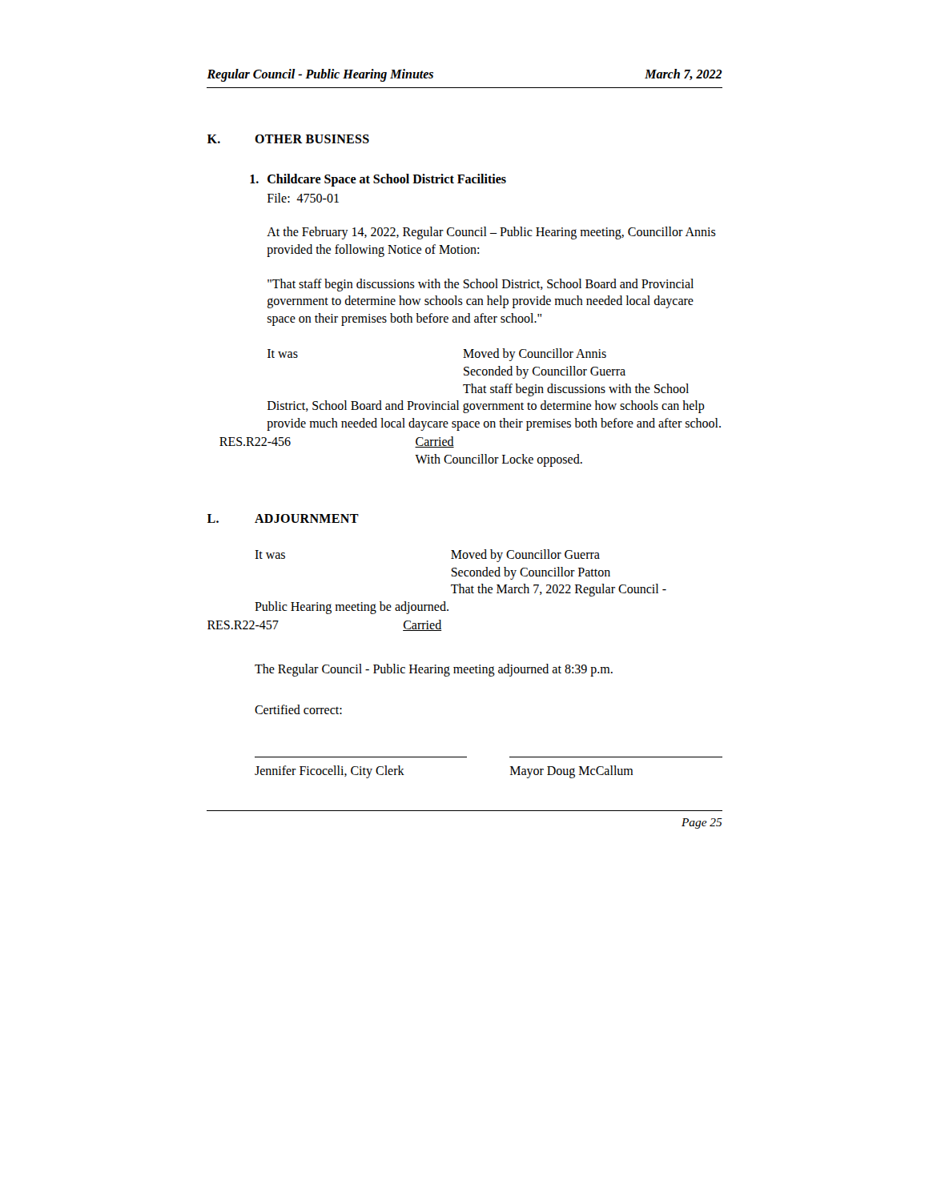Regular Council - Public Hearing Minutes
March 7, 2022
K.
OTHER BUSINESS
1.
Childcare Space at School District Facilities
File: 4750-01
At the February 14, 2022, Regular Council – Public Hearing meeting, Councillor Annis provided the following Notice of Motion:
"That staff begin discussions with the School District, School Board and Provincial government to determine how schools can help provide much needed local daycare space on their premises both before and after school."
It was
Moved by Councillor Annis
Seconded by Councillor Guerra
That staff begin discussions with the School
District, School Board and Provincial government to determine how schools can help provide much needed local daycare space on their premises both before and after school.
RES.R22-456
Carried
With Councillor Locke opposed.
L.
ADJOURNMENT
It was
Moved by Councillor Guerra
Seconded by Councillor Patton
That the March 7, 2022 Regular Council -
Public Hearing meeting be adjourned.
RES.R22-457
Carried
The Regular Council - Public Hearing meeting adjourned at 8:39 p.m.
Certified correct:
Jennifer Ficocelli, City Clerk
Mayor Doug McCallum
Page 25